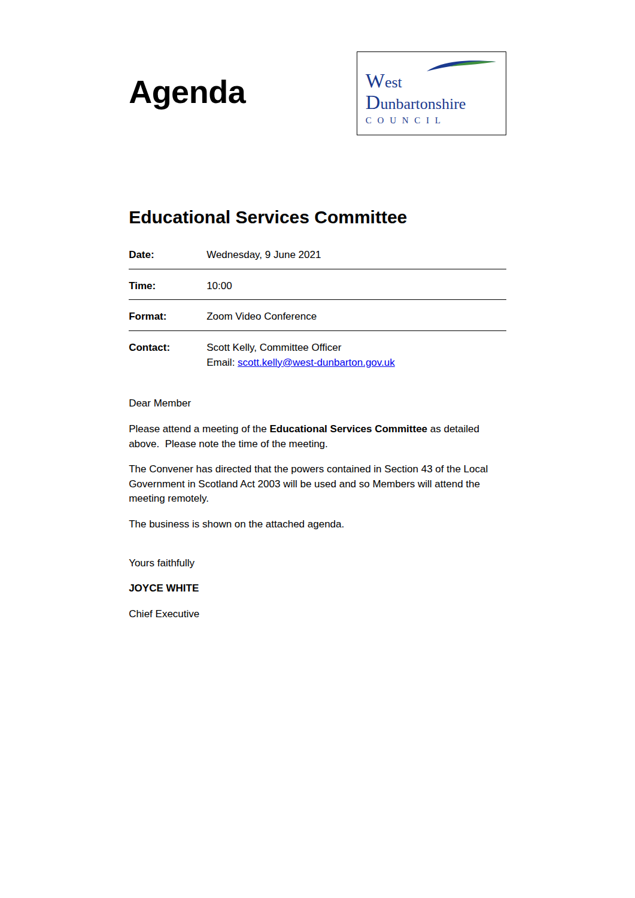Agenda
West
Dunbartonshire
C O U N C I L
Educational Services Committee
| Date: | Wednesday, 9 June 2021 |
| Time: | 10:00 |
| Format: | Zoom Video Conference |
| Contact: | Scott Kelly, Committee Officer Email: scott.kelly@west-dunbarton.gov.uk |
Dear Member
Please attend a meeting of the Educational Services Committee as detailed above. Please note the time of the meeting.
The Convener has directed that the powers contained in Section 43 of the Local Government in Scotland Act 2003 will be used and so Members will attend the meeting remotely.
The business is shown on the attached agenda.
Yours faithfully
JOYCE WHITE
Chief Executive